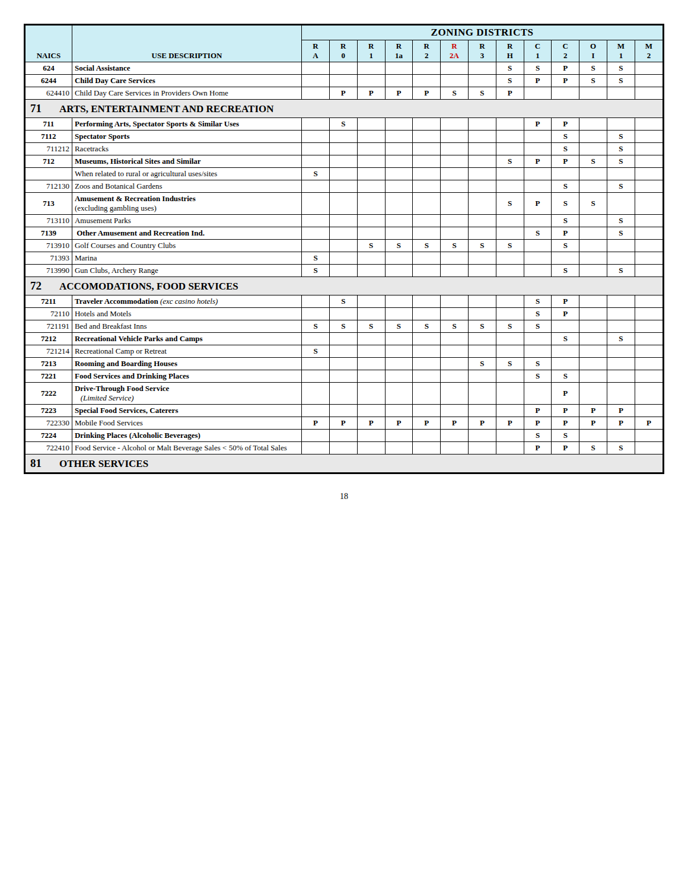| NAICS | USE DESCRIPTION | ZONING DISTRICTS |
| --- | --- | --- |
| R A | R 0 | R 1 | R 1a | R 2 | R 2A | R 3 | R H | C 1 | C 2 | O I | M 1 | M 2 |
| 624 | Social Assistance | | | | | | | | S | S | P | S | S | |
| 6244 | Child Day Care Services | | | | | | | | S | P | P | S | S | |
| 624410 | Child Day Care Services in Providers Own Home | | P | P | P | P | S | S | P | | | | | |
| 71 ARTS, ENTERTAINMENT AND RECREATION |
| 711 | Performing Arts, Spectator Sports & Similar Uses | | S | | | | | | | P | P | | | |
| 7112 | Spectator Sports | | | | | | | | | | S | | S | |
| 711212 | Racetracks | | | | | | | | | | S | | S | |
| 712 | Museums, Historical Sites and Similar | | | | | | | | S | P | P | S | S | |
| | When related to rural or agricultural uses/sites | S | | | | | | | | | | | | |
| 712130 | Zoos and Botanical Gardens | | | | | | | | | | S | | S | |
| 713 | Amusement & Recreation Industries (excluding gambling uses) | | | | | | | | S | P | S | S | | |
| 713110 | Amusement Parks | | | | | | | | | | S | | S | |
| 7139 | Other Amusement and Recreation Ind. | | | | | | | | | S | P | | S | |
| 713910 | Golf Courses and Country Clubs | | | S | S | S | S | S | S | | S | | | |
| 71393 | Marina | S | | | | | | | | | | | | |
| 713990 | Gun Clubs, Archery Range | S | | | | | | | | | S | | S | |
| 72 ACCOMODATIONS, FOOD SERVICES |
| 7211 | Traveler Accommodation (exc casino hotels) | | S | | | | | | | S | P | | | |
| 72110 | Hotels and Motels | | | | | | | | | S | P | | | |
| 721191 | Bed and Breakfast Inns | S | S | S | S | S | S | S | S | S | | | | |
| 7212 | Recreational Vehicle Parks and Camps | | | | | | | | | | S | | S | |
| 721214 | Recreational Camp or Retreat | S | | | | | | | | | | | | |
| 7213 | Rooming and Boarding Houses | | | | | | | S | S | S | | | | |
| 7221 | Food Services and Drinking Places | | | | | | | | | S | S | | | |
| 7222 | Drive-Through Food Service (Limited Service) | | | | | | | | | | P | | | |
| 7223 | Special Food Services, Caterers | | | | | | | | | P | P | P | P | |
| 722330 | Mobile Food Services | P | P | P | P | P | P | P | P | P | P | P | P | P |
| 7224 | Drinking Places (Alcoholic Beverages) | | | | | | | | | S | S | | | |
| 722410 | Food Service - Alcohol or Malt Beverage Sales < 50% of Total Sales | | | | | | | | | P | P | S | S | |
| 81 OTHER SERVICES |
18